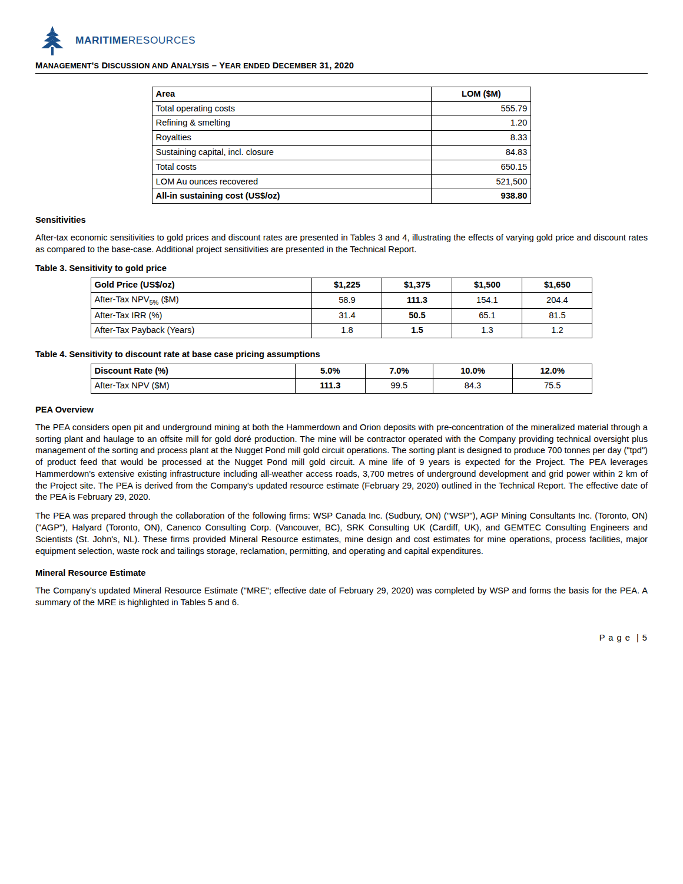MARITIME RESOURCES
MANAGEMENT'S DISCUSSION AND ANALYSIS – YEAR ENDED DECEMBER 31, 2020
| Area | LOM ($M) |
| --- | --- |
| Total operating costs | 555.79 |
| Refining & smelting | 1.20 |
| Royalties | 8.33 |
| Sustaining capital, incl. closure | 84.83 |
| Total costs | 650.15 |
| LOM Au ounces recovered | 521,500 |
| All-in sustaining cost (US$/oz) | 938.80 |
Sensitivities
After-tax economic sensitivities to gold prices and discount rates are presented in Tables 3 and 4, illustrating the effects of varying gold price and discount rates as compared to the base-case. Additional project sensitivities are presented in the Technical Report.
Table 3. Sensitivity to gold price
| Gold Price (US$/oz) | $1,225 | $1,375 | $1,500 | $1,650 |
| --- | --- | --- | --- | --- |
| After-Tax NPV 5% ($M) | 58.9 | 111.3 | 154.1 | 204.4 |
| After-Tax IRR (%) | 31.4 | 50.5 | 65.1 | 81.5 |
| After-Tax Payback (Years) | 1.8 | 1.5 | 1.3 | 1.2 |
Table 4. Sensitivity to discount rate at base case pricing assumptions
| Discount Rate (%) | 5.0% | 7.0% | 10.0% | 12.0% |
| --- | --- | --- | --- | --- |
| After-Tax NPV ($M) | 111.3 | 99.5 | 84.3 | 75.5 |
PEA Overview
The PEA considers open pit and underground mining at both the Hammerdown and Orion deposits with pre-concentration of the mineralized material through a sorting plant and haulage to an offsite mill for gold doré production. The mine will be contractor operated with the Company providing technical oversight plus management of the sorting and process plant at the Nugget Pond mill gold circuit operations. The sorting plant is designed to produce 700 tonnes per day ("tpd") of product feed that would be processed at the Nugget Pond mill gold circuit. A mine life of 9 years is expected for the Project. The PEA leverages Hammerdown's extensive existing infrastructure including all-weather access roads, 3,700 metres of underground development and grid power within 2 km of the Project site. The PEA is derived from the Company's updated resource estimate (February 29, 2020) outlined in the Technical Report. The effective date of the PEA is February 29, 2020.
The PEA was prepared through the collaboration of the following firms: WSP Canada Inc. (Sudbury, ON) ("WSP"), AGP Mining Consultants Inc. (Toronto, ON) ("AGP"), Halyard (Toronto, ON), Canenco Consulting Corp. (Vancouver, BC), SRK Consulting UK (Cardiff, UK), and GEMTEC Consulting Engineers and Scientists (St. John's, NL). These firms provided Mineral Resource estimates, mine design and cost estimates for mine operations, process facilities, major equipment selection, waste rock and tailings storage, reclamation, permitting, and operating and capital expenditures.
Mineral Resource Estimate
The Company's updated Mineral Resource Estimate ("MRE"; effective date of February 29, 2020) was completed by WSP and forms the basis for the PEA. A summary of the MRE is highlighted in Tables 5 and 6.
P a g e | 5